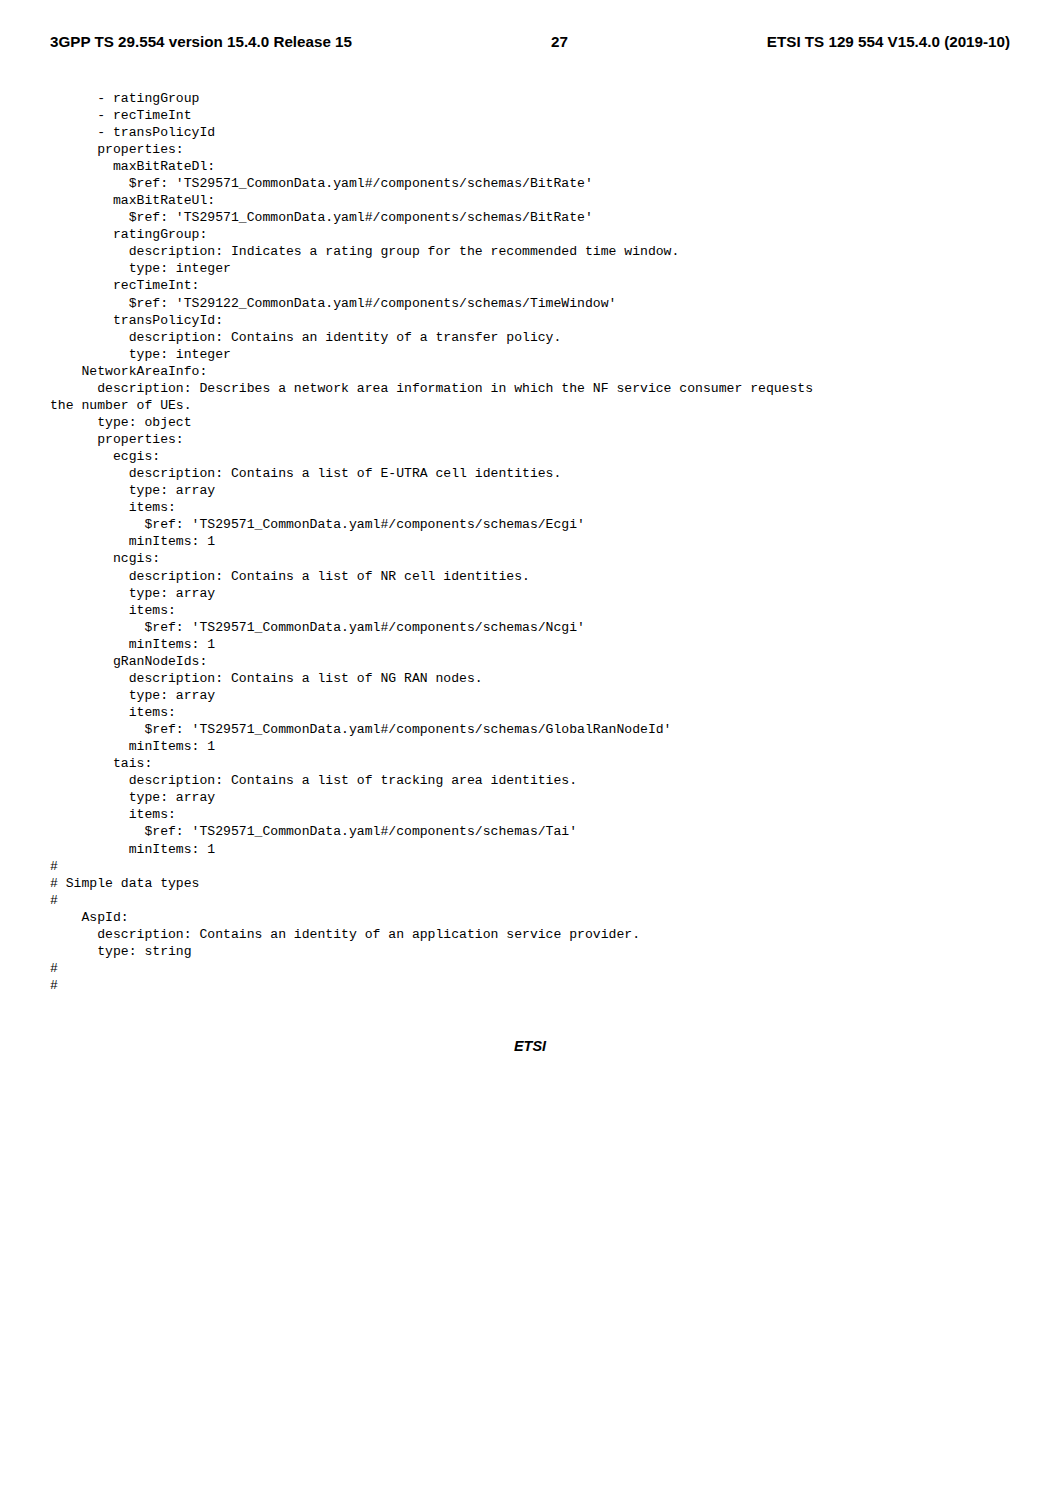3GPP TS 29.554 version 15.4.0 Release 15 27 ETSI TS 129 554 V15.4.0 (2019-10)
      - ratingGroup
      - recTimeInt
      - transPolicyId
      properties:
        maxBitRateDl:
          $ref: 'TS29571_CommonData.yaml#/components/schemas/BitRate'
        maxBitRateUl:
          $ref: 'TS29571_CommonData.yaml#/components/schemas/BitRate'
        ratingGroup:
          description: Indicates a rating group for the recommended time window.
          type: integer
        recTimeInt:
          $ref: 'TS29122_CommonData.yaml#/components/schemas/TimeWindow'
        transPolicyId:
          description: Contains an identity of a transfer policy.
          type: integer
    NetworkAreaInfo:
      description: Describes a network area information in which the NF service consumer requests
the number of UEs.
      type: object
      properties:
        ecgis:
          description: Contains a list of E-UTRA cell identities.
          type: array
          items:
            $ref: 'TS29571_CommonData.yaml#/components/schemas/Ecgi'
          minItems: 1
        ncgis:
          description: Contains a list of NR cell identities.
          type: array
          items:
            $ref: 'TS29571_CommonData.yaml#/components/schemas/Ncgi'
          minItems: 1
        gRanNodeIds:
          description: Contains a list of NG RAN nodes.
          type: array
          items:
            $ref: 'TS29571_CommonData.yaml#/components/schemas/GlobalRanNodeId'
          minItems: 1
        tais:
          description: Contains a list of tracking area identities.
          type: array
          items:
            $ref: 'TS29571_CommonData.yaml#/components/schemas/Tai'
          minItems: 1
#
# Simple data types
#
    AspId:
      description: Contains an identity of an application service provider.
      type: string
#
#
ETSI